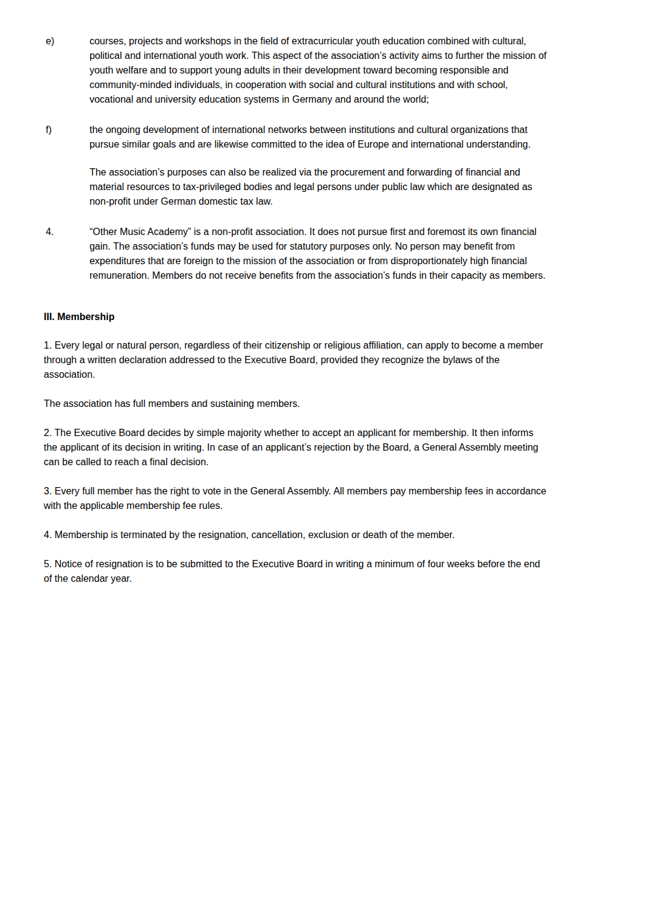e)
courses, projects and workshops in the field of extracurricular youth education combined with cultural, political and international youth work. This aspect of the association’s activity aims to further the mission of youth welfare and to support young adults in their development toward becoming responsible and community-minded individuals, in cooperation with social and cultural institutions and with school, vocational and university education systems in Germany and around the world;
f)
the ongoing development of international networks between institutions and cultural organizations that pursue similar goals and are likewise committed to the idea of Europe and international understanding.
The association’s purposes can also be realized via the procurement and forwarding of financial and material resources to tax-privileged bodies and legal persons under public law which are designated as non-profit under German domestic tax law.
4.
“Other Music Academy” is a non-profit association. It does not pursue first and foremost its own financial gain. The association’s funds may be used for statutory purposes only. No person may benefit from expenditures that are foreign to the mission of the association or from disproportionately high financial remuneration. Members do not receive benefits from the association’s funds in their capacity as members.
III. Membership
1. Every legal or natural person, regardless of their citizenship or religious affiliation, can apply to become a member through a written declaration addressed to the Executive Board, provided they recognize the bylaws of the association.
The association has full members and sustaining members.
2. The Executive Board decides by simple majority whether to accept an applicant for membership. It then informs the applicant of its decision in writing. In case of an applicant’s rejection by the Board, a General Assembly meeting can be called to reach a final decision.
3. Every full member has the right to vote in the General Assembly. All members pay membership fees in accordance with the applicable membership fee rules.
4. Membership is terminated by the resignation, cancellation, exclusion or death of the member.
5. Notice of resignation is to be submitted to the Executive Board in writing a minimum of four weeks before the end of the calendar year.